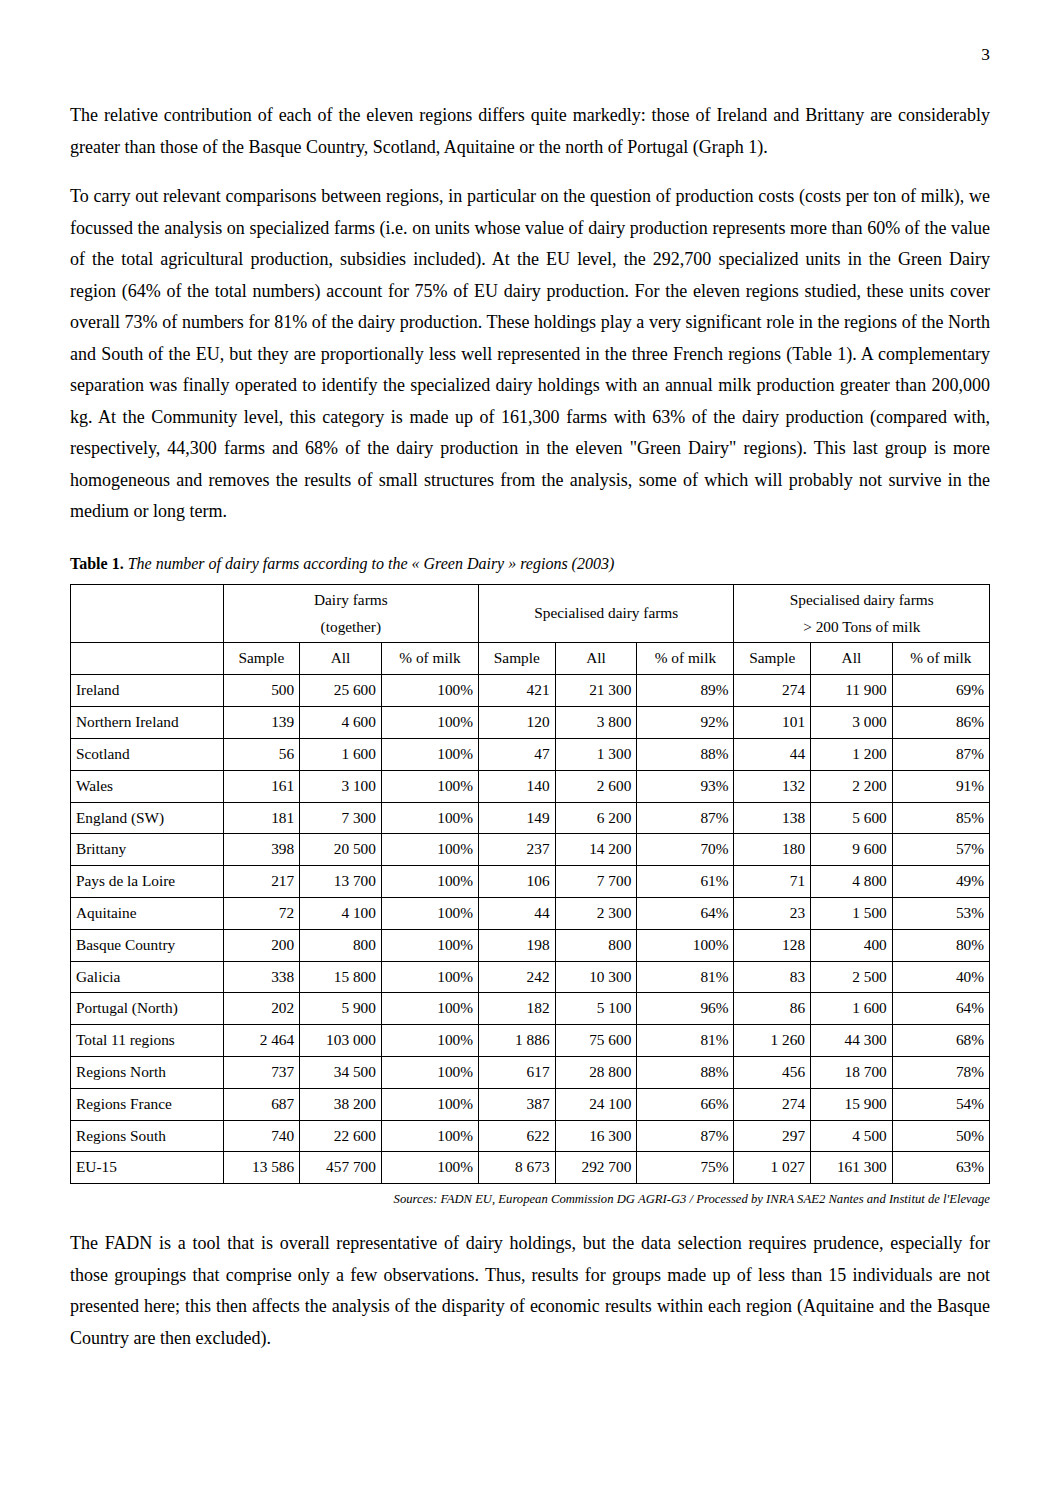3
The relative contribution of each of the eleven regions differs quite markedly: those of Ireland and Brittany are considerably greater than those of the Basque Country, Scotland, Aquitaine or the north of Portugal (Graph 1).
To carry out relevant comparisons between regions, in particular on the question of production costs (costs per ton of milk), we focussed the analysis on specialized farms (i.e. on units whose value of dairy production represents more than 60% of the value of the total agricultural production, subsidies included). At the EU level, the 292,700 specialized units in the Green Dairy region (64% of the total numbers) account for 75% of EU dairy production. For the eleven regions studied, these units cover overall 73% of numbers for 81% of the dairy production. These holdings play a very significant role in the regions of the North and South of the EU, but they are proportionally less well represented in the three French regions (Table 1). A complementary separation was finally operated to identify the specialized dairy holdings with an annual milk production greater than 200,000 kg. At the Community level, this category is made up of 161,300 farms with 63% of the dairy production (compared with, respectively, 44,300 farms and 68% of the dairy production in the eleven "Green Dairy" regions). This last group is more homogeneous and removes the results of small structures from the analysis, some of which will probably not survive in the medium or long term.
Table 1. The number of dairy farms according to the « Green Dairy » regions (2003)
| | Dairy farms (together) | Specialised dairy farms | Specialised dairy farms > 200 Tons of milk |
| --- | --- | --- | --- |
| | Sample | All | % of milk | Sample | All | % of milk | Sample | All | % of milk |
| Ireland | 500 | 25 600 | 100% | 421 | 21 300 | 89% | 274 | 11 900 | 69% |
| Northern Ireland | 139 | 4 600 | 100% | 120 | 3 800 | 92% | 101 | 3 000 | 86% |
| Scotland | 56 | 1 600 | 100% | 47 | 1 300 | 88% | 44 | 1 200 | 87% |
| Wales | 161 | 3 100 | 100% | 140 | 2 600 | 93% | 132 | 2 200 | 91% |
| England (SW) | 181 | 7 300 | 100% | 149 | 6 200 | 87% | 138 | 5 600 | 85% |
| Brittany | 398 | 20 500 | 100% | 237 | 14 200 | 70% | 180 | 9 600 | 57% |
| Pays de la Loire | 217 | 13 700 | 100% | 106 | 7 700 | 61% | 71 | 4 800 | 49% |
| Aquitaine | 72 | 4 100 | 100% | 44 | 2 300 | 64% | 23 | 1 500 | 53% |
| Basque Country | 200 | 800 | 100% | 198 | 800 | 100% | 128 | 400 | 80% |
| Galicia | 338 | 15 800 | 100% | 242 | 10 300 | 81% | 83 | 2 500 | 40% |
| Portugal (North) | 202 | 5 900 | 100% | 182 | 5 100 | 96% | 86 | 1 600 | 64% |
| Total 11 regions | 2 464 | 103 000 | 100% | 1 886 | 75 600 | 81% | 1 260 | 44 300 | 68% |
| Regions North | 737 | 34 500 | 100% | 617 | 28 800 | 88% | 456 | 18 700 | 78% |
| Regions France | 687 | 38 200 | 100% | 387 | 24 100 | 66% | 274 | 15 900 | 54% |
| Regions South | 740 | 22 600 | 100% | 622 | 16 300 | 87% | 297 | 4 500 | 50% |
| EU-15 | 13 586 | 457 700 | 100% | 8 673 | 292 700 | 75% | 1 027 | 161 300 | 63% |
Sources: FADN EU, European Commission DG AGRI-G3 / Processed by INRA SAE2 Nantes and Institut de l'Elevage
The FADN is a tool that is overall representative of dairy holdings, but the data selection requires prudence, especially for those groupings that comprise only a few observations. Thus, results for groups made up of less than 15 individuals are not presented here; this then affects the analysis of the disparity of economic results within each region (Aquitaine and the Basque Country are then excluded).